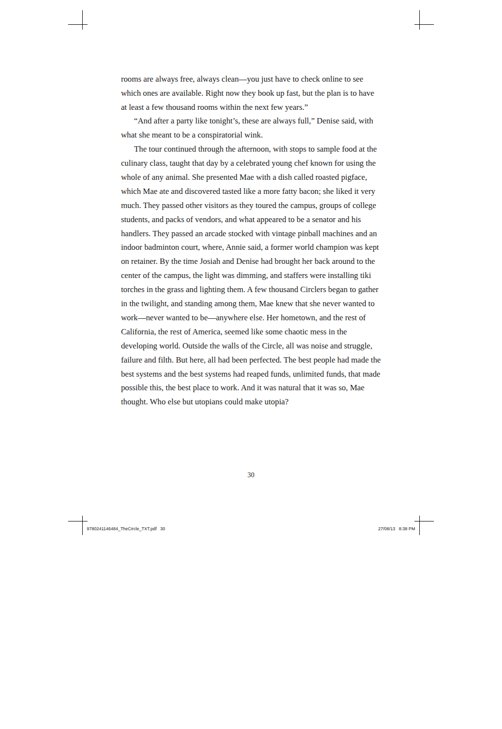rooms are always free, always clean—you just have to check online to see which ones are available. Right now they book up fast, but the plan is to have at least a few thousand rooms within the next few years.”
“And after a party like tonight’s, these are always full,” Denise said, with what she meant to be a conspiratorial wink.
The tour continued through the afternoon, with stops to sample food at the culinary class, taught that day by a celebrated young chef known for using the whole of any animal. She presented Mae with a dish called roasted pigface, which Mae ate and discovered tasted like a more fatty bacon; she liked it very much. They passed other visitors as they toured the campus, groups of college students, and packs of vendors, and what appeared to be a senator and his handlers. They passed an arcade stocked with vintage pinball machines and an indoor badminton court, where, Annie said, a former world champion was kept on retainer. By the time Josiah and Denise had brought her back around to the center of the campus, the light was dimming, and staffers were installing tiki torches in the grass and lighting them. A few thousand Circlers began to gather in the twilight, and standing among them, Mae knew that she never wanted to work—never wanted to be—anywhere else. Her hometown, and the rest of California, the rest of America, seemed like some chaotic mess in the developing world. Outside the walls of the Circle, all was noise and struggle, failure and filth. But here, all had been perfected. The best people had made the best systems and the best systems had reaped funds, unlimited funds, that made possible this, the best place to work. And it was natural that it was so, Mae thought. Who else but utopians could make utopia?
30
9780241146484_TheCircle_TXT.pdf 30 27/08/13 8:38 PM